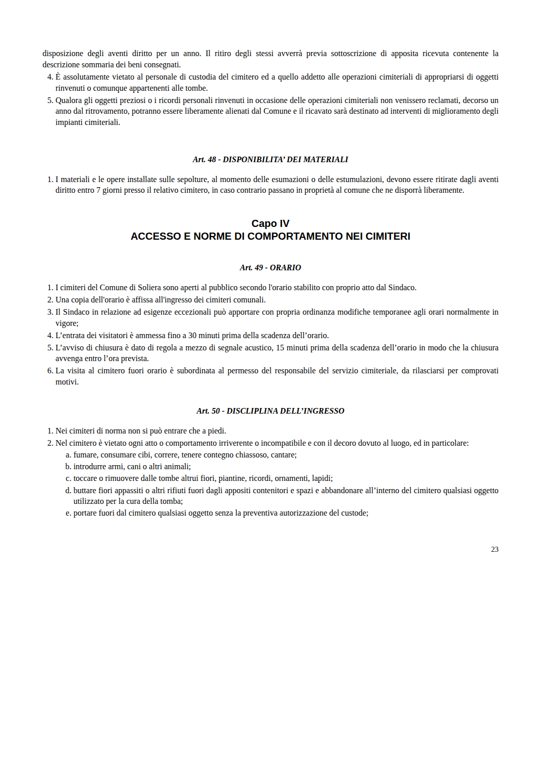disposizione degli aventi diritto per un anno. Il ritiro degli stessi avverrà previa sottoscrizione di apposita ricevuta contenente la descrizione sommaria dei beni consegnati.
È assolutamente vietato al personale di custodia del cimitero ed a quello addetto alle operazioni cimiteriali di appropriarsi di oggetti rinvenuti o comunque appartenenti alle tombe.
Qualora gli oggetti preziosi o i ricordi personali rinvenuti in occasione delle operazioni cimiteriali non venissero reclamati, decorso un anno dal ritrovamento, potranno essere liberamente alienati dal Comune e il ricavato sarà destinato ad interventi di miglioramento degli impianti cimiteriali.
Art. 48 - DISPONIBILITA’ DEI MATERIALI
I materiali e le opere installate sulle sepolture, al momento delle esumazioni o delle estumulazioni, devono essere ritirate dagli aventi diritto entro 7 giorni presso il relativo cimitero, in caso contrario passano in proprietà al comune che ne disporrà liberamente.
Capo IV
ACCESSO E NORME DI COMPORTAMENTO NEI CIMITERI
Art. 49 - ORARIO
I cimiteri del Comune di Soliera sono aperti al pubblico secondo l'orario stabilito con proprio atto dal Sindaco.
Una copia dell'orario è affissa all'ingresso dei cimiteri comunali.
Il Sindaco in relazione ad esigenze eccezionali può apportare con propria ordinanza modifiche temporanee agli orari normalmente in vigore;
L’entrata dei visitatori è ammessa fino a 30 minuti prima della scadenza dell’orario.
L’avviso di chiusura è dato di regola a mezzo di segnale acustico, 15 minuti prima della scadenza dell’orario in modo che la chiusura avvenga entro l’ora prevista.
La visita al cimitero fuori orario è subordinata al permesso del responsabile del servizio cimiteriale, da rilasciarsi per comprovati motivi.
Art. 50 - DISCLIPLINA DELL’INGRESSO
Nei cimiteri di norma non si può entrare che a piedi.
Nel cimitero è vietato ogni atto o comportamento irriverente o incompatibile e con il decoro dovuto al luogo, ed in particolare:
fumare, consumare cibi, correre, tenere contegno chiassoso, cantare;
introdurre armi, cani o altri animali;
toccare o rimuovere dalle tombe altrui fiori, piantine, ricordi, ornamenti, lapidi;
buttare fiori appassiti o altri rifiuti fuori dagli appositi contenitori e spazi e abbandonare all’interno del cimitero qualsiasi oggetto utilizzato per la cura della tomba;
portare fuori dal cimitero qualsiasi oggetto senza la preventiva autorizzazione del custode;
23